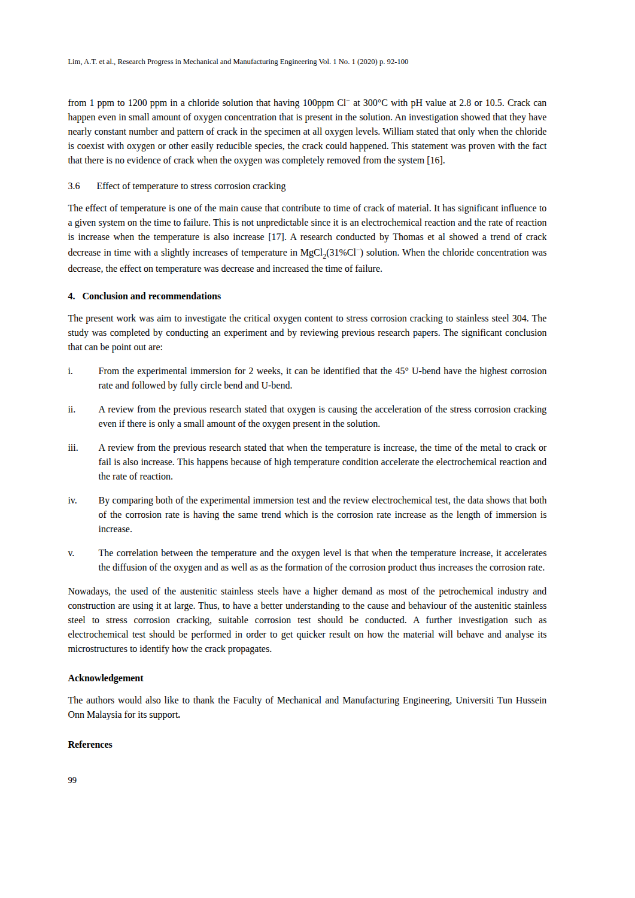Lim, A.T. et al., Research Progress in Mechanical and Manufacturing Engineering Vol. 1 No. 1 (2020) p. 92-100
from 1 ppm to 1200 ppm in a chloride solution that having 100ppm Cl− at 300°C with pH value at 2.8 or 10.5. Crack can happen even in small amount of oxygen concentration that is present in the solution. An investigation showed that they have nearly constant number and pattern of crack in the specimen at all oxygen levels. William stated that only when the chloride is coexist with oxygen or other easily reducible species, the crack could happened. This statement was proven with the fact that there is no evidence of crack when the oxygen was completely removed from the system [16].
3.6 Effect of temperature to stress corrosion cracking
The effect of temperature is one of the main cause that contribute to time of crack of material. It has significant influence to a given system on the time to failure. This is not unpredictable since it is an electrochemical reaction and the rate of reaction is increase when the temperature is also increase [17]. A research conducted by Thomas et al showed a trend of crack decrease in time with a slightly increases of temperature in MgCl2(31%Cl−) solution. When the chloride concentration was decrease, the effect on temperature was decrease and increased the time of failure.
4. Conclusion and recommendations
The present work was aim to investigate the critical oxygen content to stress corrosion cracking to stainless steel 304. The study was completed by conducting an experiment and by reviewing previous research papers. The significant conclusion that can be point out are:
i.
From the experimental immersion for 2 weeks, it can be identified that the 45° U-bend have the highest corrosion rate and followed by fully circle bend and U-bend.
ii.
A review from the previous research stated that oxygen is causing the acceleration of the stress corrosion cracking even if there is only a small amount of the oxygen present in the solution.
iii.
A review from the previous research stated that when the temperature is increase, the time of the metal to crack or fail is also increase. This happens because of high temperature condition accelerate the electrochemical reaction and the rate of reaction.
iv.
By comparing both of the experimental immersion test and the review electrochemical test, the data shows that both of the corrosion rate is having the same trend which is the corrosion rate increase as the length of immersion is increase.
v.
The correlation between the temperature and the oxygen level is that when the temperature increase, it accelerates the diffusion of the oxygen and as well as as the formation of the corrosion product thus increases the corrosion rate.
Nowadays, the used of the austenitic stainless steels have a higher demand as most of the petrochemical industry and construction are using it at large. Thus, to have a better understanding to the cause and behaviour of the austenitic stainless steel to stress corrosion cracking, suitable corrosion test should be conducted. A further investigation such as electrochemical test should be performed in order to get quicker result on how the material will behave and analyse its microstructures to identify how the crack propagates.
Acknowledgement
The authors would also like to thank the Faculty of Mechanical and Manufacturing Engineering, Universiti Tun Hussein Onn Malaysia for its support.
References
99